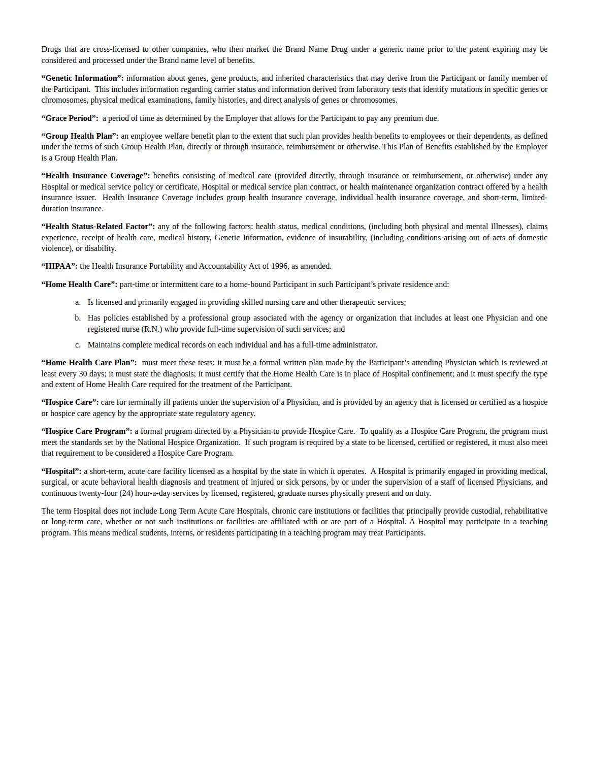Drugs that are cross-licensed to other companies, who then market the Brand Name Drug under a generic name prior to the patent expiring may be considered and processed under the Brand name level of benefits.
“Genetic Information”: information about genes, gene products, and inherited characteristics that may derive from the Participant or family member of the Participant. This includes information regarding carrier status and information derived from laboratory tests that identify mutations in specific genes or chromosomes, physical medical examinations, family histories, and direct analysis of genes or chromosomes.
“Grace Period”: a period of time as determined by the Employer that allows for the Participant to pay any premium due.
“Group Health Plan”: an employee welfare benefit plan to the extent that such plan provides health benefits to employees or their dependents, as defined under the terms of such Group Health Plan, directly or through insurance, reimbursement or otherwise. This Plan of Benefits established by the Employer is a Group Health Plan.
“Health Insurance Coverage”: benefits consisting of medical care (provided directly, through insurance or reimbursement, or otherwise) under any Hospital or medical service policy or certificate, Hospital or medical service plan contract, or health maintenance organization contract offered by a health insurance issuer. Health Insurance Coverage includes group health insurance coverage, individual health insurance coverage, and short-term, limited-duration insurance.
“Health Status-Related Factor”: any of the following factors: health status, medical conditions, (including both physical and mental Illnesses), claims experience, receipt of health care, medical history, Genetic Information, evidence of insurability, (including conditions arising out of acts of domestic violence), or disability.
“HIPAA”: the Health Insurance Portability and Accountability Act of 1996, as amended.
“Home Health Care”: part-time or intermittent care to a home-bound Participant in such Participant’s private residence and:
Is licensed and primarily engaged in providing skilled nursing care and other therapeutic services;
Has policies established by a professional group associated with the agency or organization that includes at least one Physician and one registered nurse (R.N.) who provide full-time supervision of such services; and
Maintains complete medical records on each individual and has a full-time administrator.
“Home Health Care Plan”: must meet these tests: it must be a formal written plan made by the Participant’s attending Physician which is reviewed at least every 30 days; it must state the diagnosis; it must certify that the Home Health Care is in place of Hospital confinement; and it must specify the type and extent of Home Health Care required for the treatment of the Participant.
“Hospice Care”: care for terminally ill patients under the supervision of a Physician, and is provided by an agency that is licensed or certified as a hospice or hospice care agency by the appropriate state regulatory agency.
“Hospice Care Program”: a formal program directed by a Physician to provide Hospice Care. To qualify as a Hospice Care Program, the program must meet the standards set by the National Hospice Organization. If such program is required by a state to be licensed, certified or registered, it must also meet that requirement to be considered a Hospice Care Program.
“Hospital”: a short-term, acute care facility licensed as a hospital by the state in which it operates. A Hospital is primarily engaged in providing medical, surgical, or acute behavioral health diagnosis and treatment of injured or sick persons, by or under the supervision of a staff of licensed Physicians, and continuous twenty-four (24) hour-a-day services by licensed, registered, graduate nurses physically present and on duty.
The term Hospital does not include Long Term Acute Care Hospitals, chronic care institutions or facilities that principally provide custodial, rehabilitative or long-term care, whether or not such institutions or facilities are affiliated with or are part of a Hospital. A Hospital may participate in a teaching program. This means medical students, interns, or residents participating in a teaching program may treat Participants.